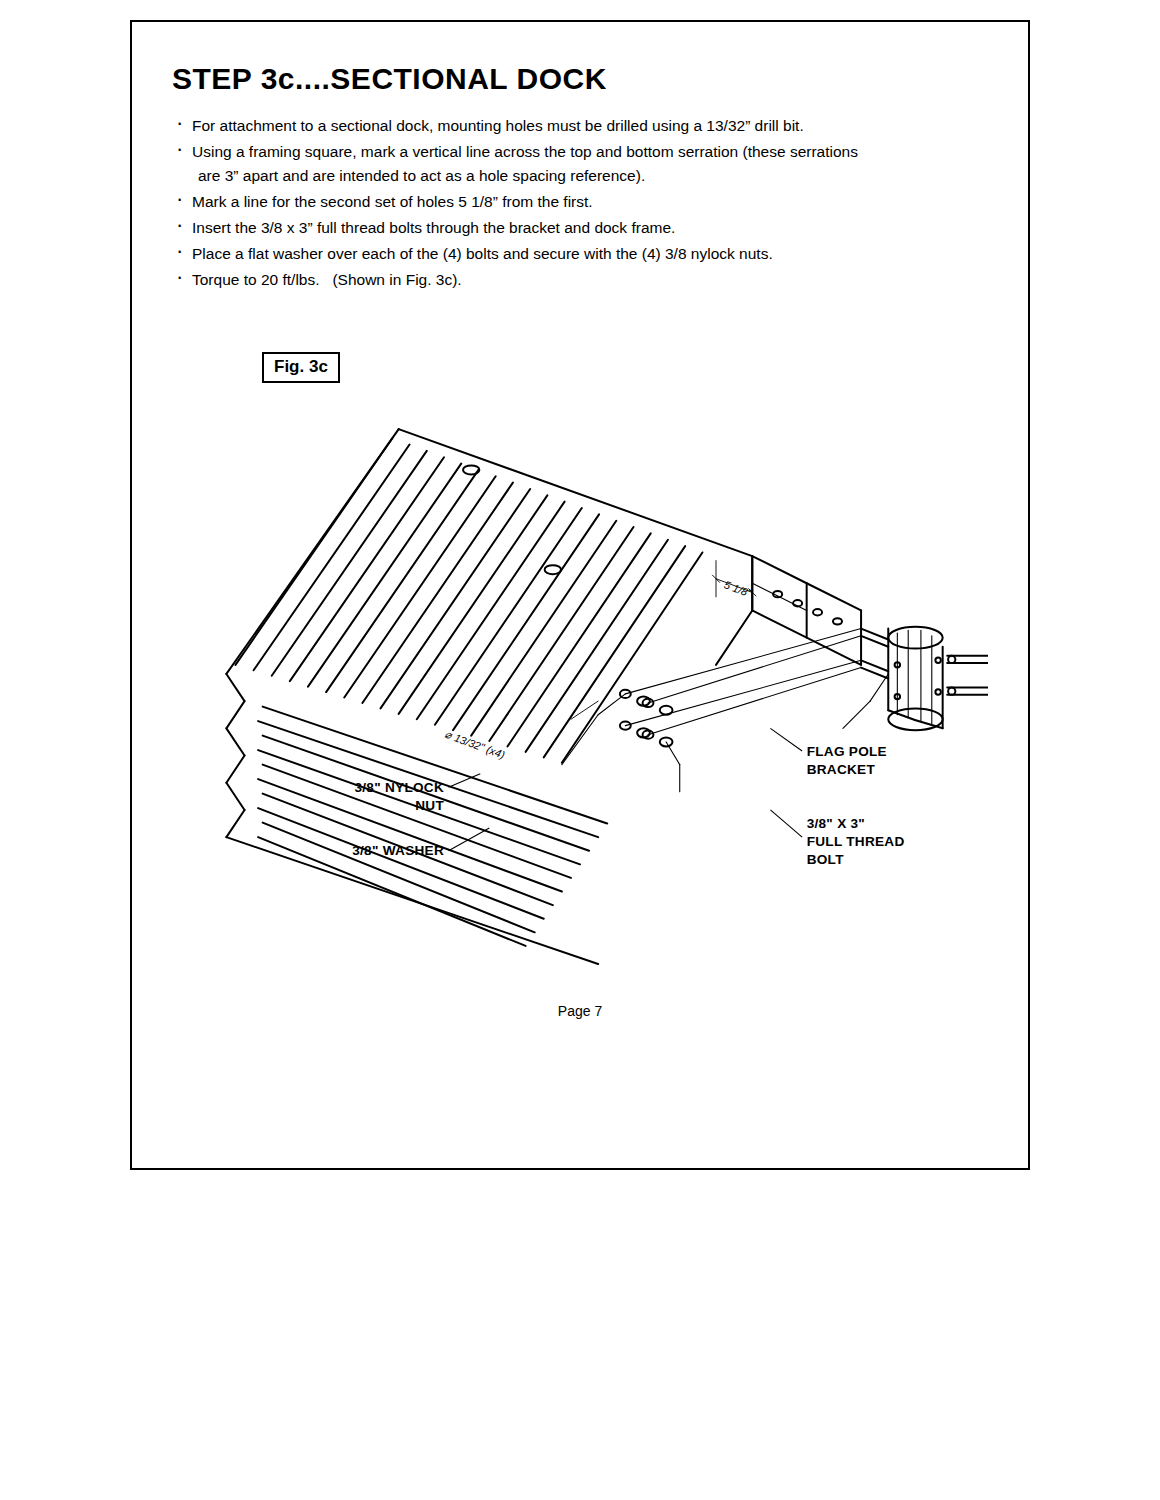STEP 3c....SECTIONAL DOCK
For attachment to a sectional dock, mounting holes must be drilled using a 13/32” drill bit.
Using a framing square, mark a vertical line across the top and bottom serration (these serrationsare 3” apart and are intended to act as a hole spacing reference).
Mark a line for the second set of holes 5 1/8” from the first.
Insert the 3/8 x 3” full thread bolts through the bracket and dock frame.
Place a flat washer over each of the (4) bolts and secure with the (4) 3/8 nylock nuts.
Torque to 20 ft/lbs. (Shown in Fig. 3c).
Fig. 3c
3/8" NYLOCK NUT 3/8" WASHER FLAG POLE BRACKET 3/8" X 3" FULL THREAD BOLT 5 1/8" ⌀ 13/32" (x4)
Page 7